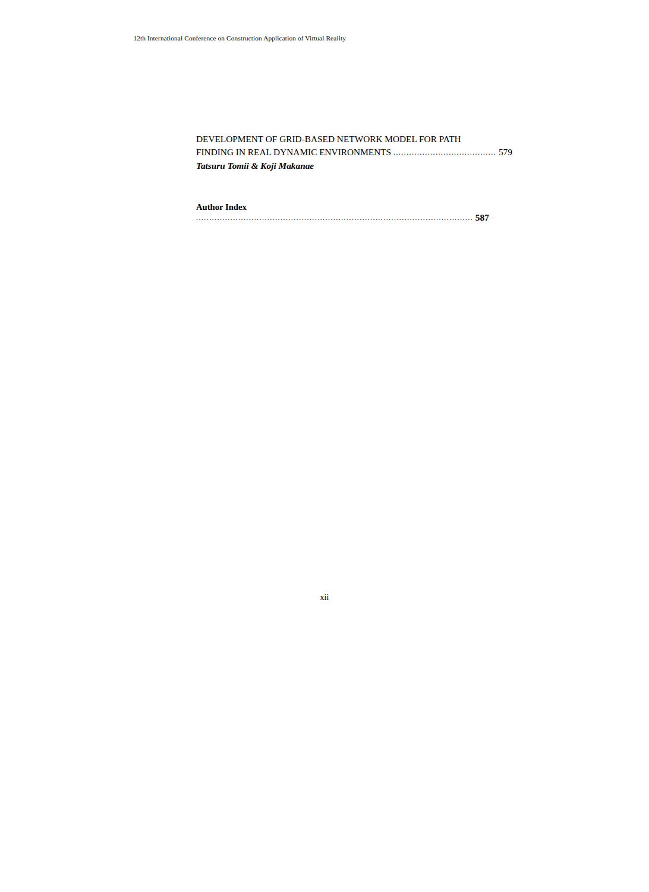12th International Conference on Construction Application of Virtual Reality
Development of Grid-Based Network Model for Path Finding in Real Dynamic Environments ....................................... 579
Tatsuru Tomii & Koji Makanae
Author Index ......................................................................................................... 587
xii